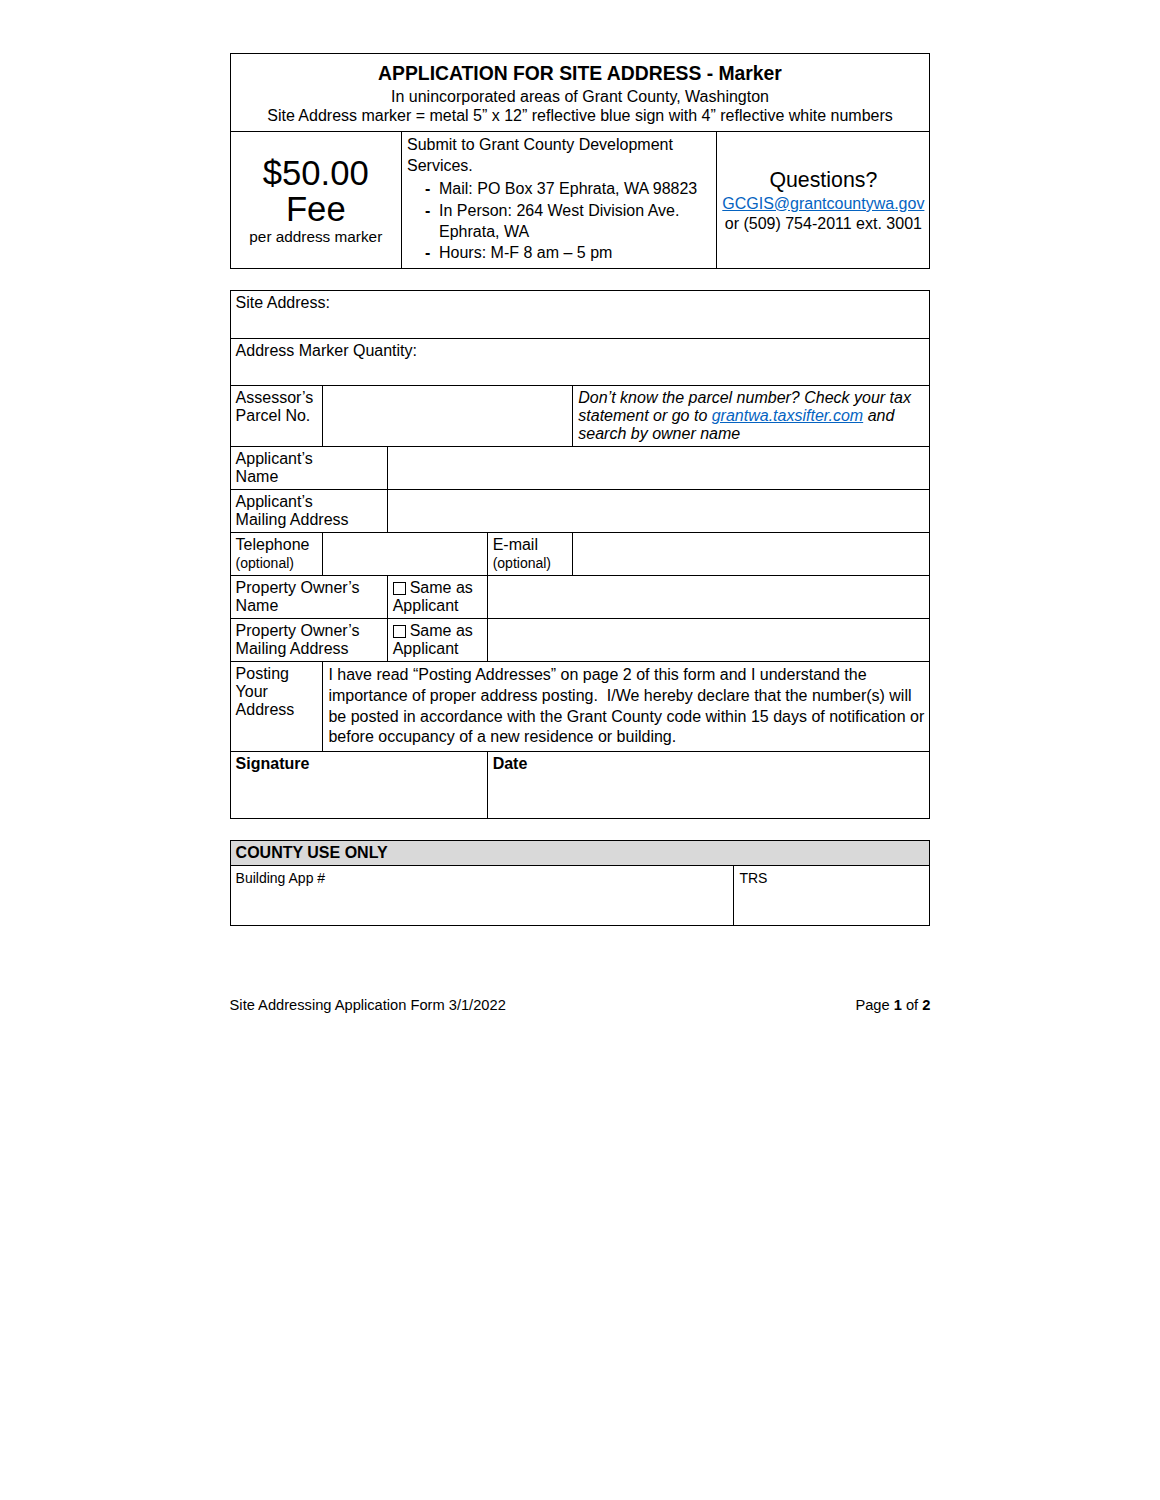| APPLICATION FOR SITE ADDRESS - Marker In unincorporated areas of Grant County, Washington Site Address marker = metal 5” x 12” reflective blue sign with 4” reflective white numbers |
| $50.00 Fee per address marker | Submit to Grant County Development Services. Mail: PO Box 37 Ephrata, WA 98823 In Person: 264 West Division Ave. Ephrata, WA Hours: M-F 8 am – 5 pm | Questions? GCGIS@grantcountywa.gov or (509) 754-2011 ext. 3001 |
| Site Address: |
| Address Marker Quantity: |
| Assessor’s Parcel No. | | Don’t know the parcel number? Check your tax statement or go to grantwa.taxsifter.com and search by owner name |
| Applicant’s Name | |
| Applicant’s Mailing Address | |
| Telephone (optional) | | E-mail (optional) | |
| Property Owner’s Name | Same as Applicant | |
| Property Owner’s Mailing Address | Same as Applicant | |
| Posting Your Address | I have read “Posting Addresses” on page 2 of this form and I understand the importance of proper address posting. I/We hereby declare that the number(s) will be posted in accordance with the Grant County code within 15 days of notification or before occupancy of a new residence or building. |
| Signature | Date |
| COUNTY USE ONLY |
| Building App # | TRS |
Site Addressing Application Form 3/1/2022
Page 1 of 2